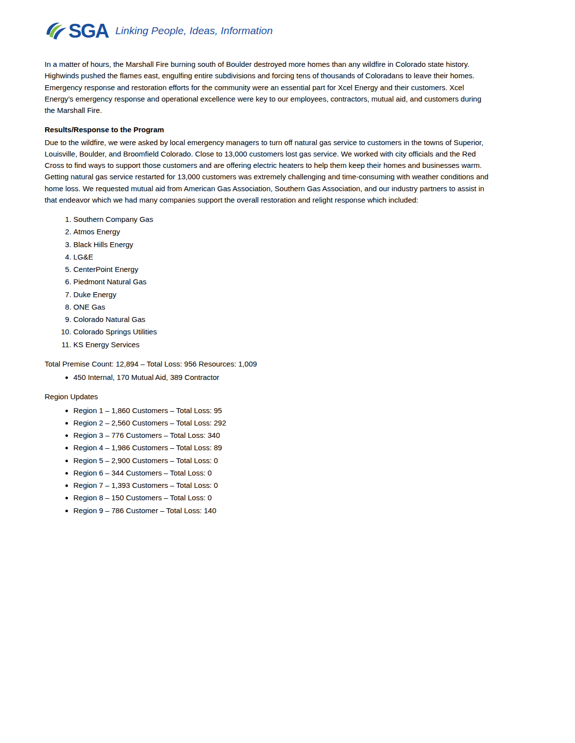SGA
Linking People, Ideas, Information
In a matter of hours, the Marshall Fire burning south of Boulder destroyed more homes than any wildfire in Colorado state history. Highwinds pushed the flames east, engulfing entire subdivisions and forcing tens of thousands of Coloradans to leave their homes. Emergency response and restoration efforts for the community were an essential part for Xcel Energy and their customers. Xcel Energy’s emergency response and operational excellence were key to our employees, contractors, mutual aid, and customers during the Marshall Fire.
Results/Response to the Program
Due to the wildfire, we were asked by local emergency managers to turn off natural gas service to customers in the towns of Superior, Louisville, Boulder, and Broomfield Colorado. Close to 13,000 customers lost gas service. We worked with city officials and the Red Cross to find ways to support those customers and are offering electric heaters to help them keep their homes and businesses warm. Getting natural gas service restarted for 13,000 customers was extremely challenging and time-consuming with weather conditions and home loss. We requested mutual aid from American Gas Association, Southern Gas Association, and our industry partners to assist in that endeavor which we had many companies support the overall restoration and relight response which included:
Southern Company Gas
Atmos Energy
Black Hills Energy
LG&E
CenterPoint Energy
Piedmont Natural Gas
Duke Energy
ONE Gas
Colorado Natural Gas
Colorado Springs Utilities
KS Energy Services
Total Premise Count: 12,894 – Total Loss: 956 Resources: 1,009
450 Internal, 170 Mutual Aid, 389 Contractor
Region Updates
Region 1 – 1,860 Customers – Total Loss: 95
Region 2 – 2,560 Customers – Total Loss: 292
Region 3 – 776 Customers – Total Loss: 340
Region 4 – 1,986 Customers – Total Loss: 89
Region 5 – 2,900 Customers – Total Loss: 0
Region 6 – 344 Customers – Total Loss: 0
Region 7 – 1,393 Customers – Total Loss: 0
Region 8 – 150 Customers – Total Loss: 0
Region 9 – 786 Customer – Total Loss: 140